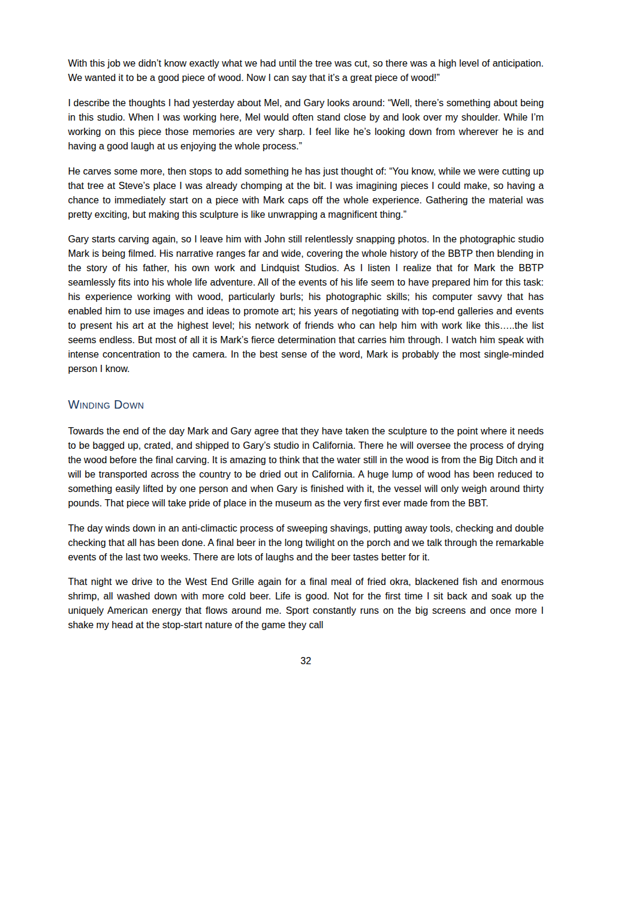With this job we didn’t know exactly what we had until the tree was cut, so there was a high level of anticipation. We wanted it to be a good piece of wood. Now I can say that it’s a great piece of wood!”
I describe the thoughts I had yesterday about Mel, and Gary looks around: “Well, there’s something about being in this studio. When I was working here, Mel would often stand close by and look over my shoulder. While I’m working on this piece those memories are very sharp. I feel like he’s looking down from wherever he is and having a good laugh at us enjoying the whole process.”
He carves some more, then stops to add something he has just thought of: “You know, while we were cutting up that tree at Steve’s place I was already chomping at the bit. I was imagining pieces I could make, so having a chance to immediately start on a piece with Mark caps off the whole experience. Gathering the material was pretty exciting, but making this sculpture is like unwrapping a magnificent thing.”
Gary starts carving again, so I leave him with John still relentlessly snapping photos. In the photographic studio Mark is being filmed. His narrative ranges far and wide, covering the whole history of the BBTP then blending in the story of his father, his own work and Lindquist Studios. As I listen I realize that for Mark the BBTP seamlessly fits into his whole life adventure. All of the events of his life seem to have prepared him for this task: his experience working with wood, particularly burls; his photographic skills; his computer savvy that has enabled him to use images and ideas to promote art; his years of negotiating with top-end galleries and events to present his art at the highest level; his network of friends who can help him with work like this…..the list seems endless. But most of all it is Mark’s fierce determination that carries him through. I watch him speak with intense concentration to the camera. In the best sense of the word, Mark is probably the most single-minded person I know.
Winding Down
Towards the end of the day Mark and Gary agree that they have taken the sculpture to the point where it needs to be bagged up, crated, and shipped to Gary’s studio in California. There he will oversee the process of drying the wood before the final carving. It is amazing to think that the water still in the wood is from the Big Ditch and it will be transported across the country to be dried out in California. A huge lump of wood has been reduced to something easily lifted by one person and when Gary is finished with it, the vessel will only weigh around thirty pounds. That piece will take pride of place in the museum as the very first ever made from the BBT.
The day winds down in an anti-climactic process of sweeping shavings, putting away tools, checking and double checking that all has been done. A final beer in the long twilight on the porch and we talk through the remarkable events of the last two weeks. There are lots of laughs and the beer tastes better for it.
That night we drive to the West End Grille again for a final meal of fried okra, blackened fish and enormous shrimp, all washed down with more cold beer. Life is good. Not for the first time I sit back and soak up the uniquely American energy that flows around me. Sport constantly runs on the big screens and once more I shake my head at the stop-start nature of the game they call
32